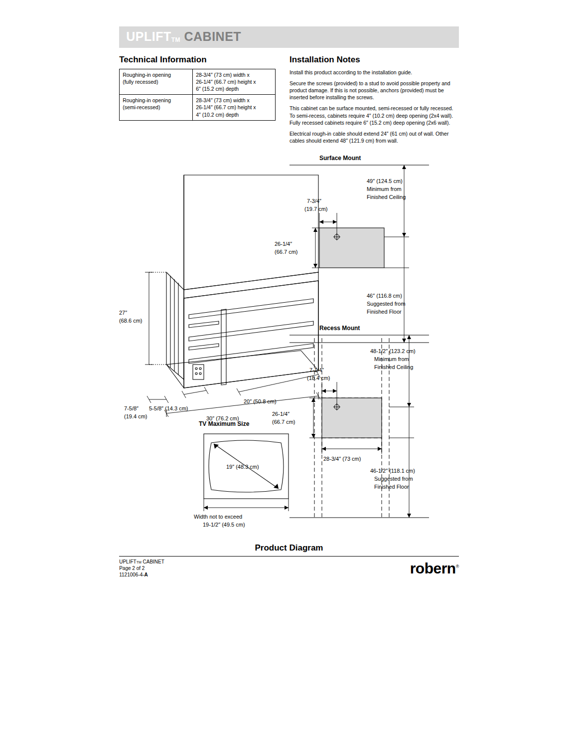UPLIFTTM CABINET
Technical Information
| Roughing-in opening (fully recessed) | 28-3/4″ (73 cm) width x 26-1/4″ (66.7 cm) height x 6″ (15.2 cm) depth |
| Roughing-in opening (semi-recessed) | 28-3/4″ (73 cm) width x 26-1/4″ (66.7 cm) height x 4″ (10.2 cm) depth |
Installation Notes
Install this product according to the installation guide.
Secure the screws (provided) to a stud to avoid possible property and product damage. If this is not possible, anchors (provided) must be inserted before installing the screws.
This cabinet can be surface mounted, semi-recessed or fully recessed. To semi-recess, cabinets require 4″ (10.2 cm) deep opening (2x4 wall). Fully recessed cabinets require 6″ (15.2 cm) deep opening (2x6 wall).
Electrical rough-in cable should extend 24″ (61 cm) out of wall. Other cables should extend 48″ (121.9 cm) from wall.
27″ (68.6 cm) 20″ (50.8 cm) 5-5/8″ (14.3 cm) 30″ (76.2 cm) 7-5/8″ (19.4 cm)
TV Maximum Size 19″ (48.3 cm) Width not to exceed 19-1/2″ (49.5 cm)
Surface Mount 7-3/4″ (19.7 cm) 26-1/4″ (66.7 cm) 49″ (124.5 cm) Minimum from Finished Ceiling 46″ (116.8 cm) Suggested from Finished Floor
Recess Mount 7-1/4″ (18.4 cm) 26-1/4″ (66.7 cm) 28-3/4″ (73 cm) 48-1/2″ (123.2 cm) Minimum from Finished Ceiling 46-1/2″ (118.1 cm) Suggested from Finished Floor
Product Diagram
UPLIFTTM CABINET
Page 2 of 2
1121006-4-A
robern®